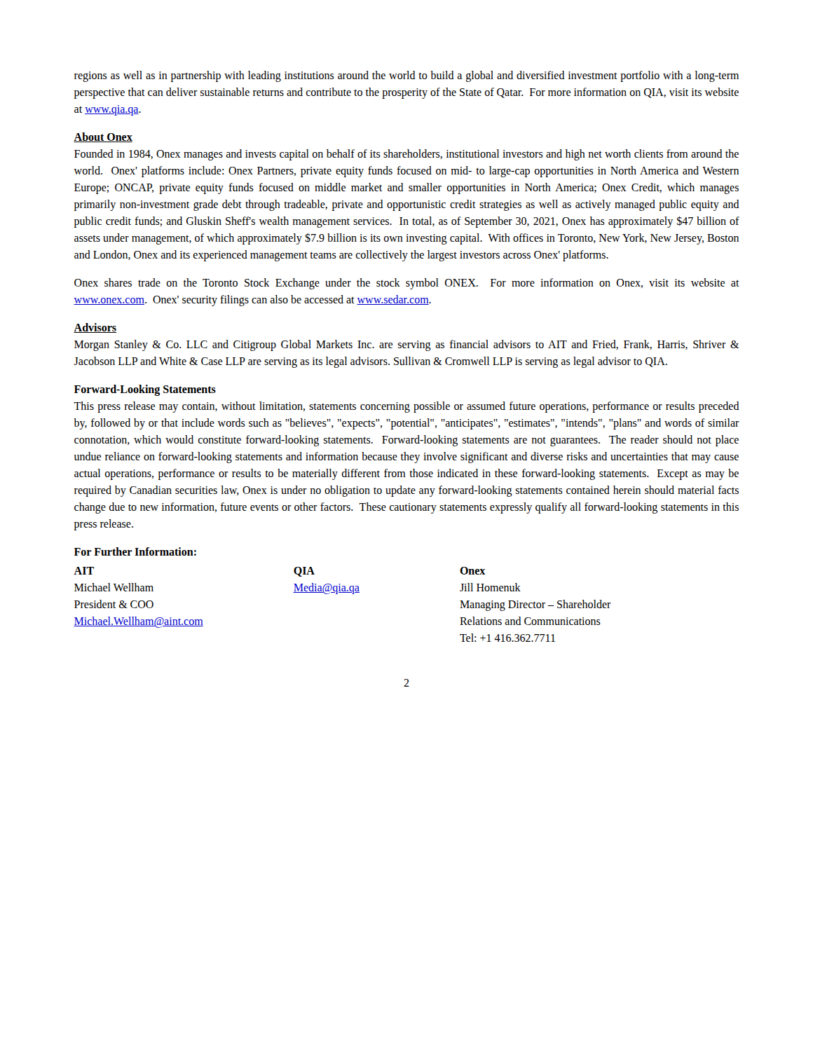regions as well as in partnership with leading institutions around the world to build a global and diversified investment portfolio with a long-term perspective that can deliver sustainable returns and contribute to the prosperity of the State of Qatar. For more information on QIA, visit its website at www.qia.qa.
About Onex
Founded in 1984, Onex manages and invests capital on behalf of its shareholders, institutional investors and high net worth clients from around the world. Onex' platforms include: Onex Partners, private equity funds focused on mid- to large-cap opportunities in North America and Western Europe; ONCAP, private equity funds focused on middle market and smaller opportunities in North America; Onex Credit, which manages primarily non-investment grade debt through tradeable, private and opportunistic credit strategies as well as actively managed public equity and public credit funds; and Gluskin Sheff's wealth management services. In total, as of September 30, 2021, Onex has approximately $47 billion of assets under management, of which approximately $7.9 billion is its own investing capital. With offices in Toronto, New York, New Jersey, Boston and London, Onex and its experienced management teams are collectively the largest investors across Onex' platforms.
Onex shares trade on the Toronto Stock Exchange under the stock symbol ONEX. For more information on Onex, visit its website at www.onex.com. Onex' security filings can also be accessed at www.sedar.com.
Advisors
Morgan Stanley & Co. LLC and Citigroup Global Markets Inc. are serving as financial advisors to AIT and Fried, Frank, Harris, Shriver & Jacobson LLP and White & Case LLP are serving as its legal advisors. Sullivan & Cromwell LLP is serving as legal advisor to QIA.
Forward-Looking Statements
This press release may contain, without limitation, statements concerning possible or assumed future operations, performance or results preceded by, followed by or that include words such as "believes", "expects", "potential", "anticipates", "estimates", "intends", "plans" and words of similar connotation, which would constitute forward-looking statements. Forward-looking statements are not guarantees. The reader should not place undue reliance on forward-looking statements and information because they involve significant and diverse risks and uncertainties that may cause actual operations, performance or results to be materially different from those indicated in these forward-looking statements. Except as may be required by Canadian securities law, Onex is under no obligation to update any forward-looking statements contained herein should material facts change due to new information, future events or other factors. These cautionary statements expressly qualify all forward-looking statements in this press release.
For Further Information:
| AIT | QIA | Onex |
| Michael Wellham | Media@qia.qa | Jill Homenuk |
| President & COO | | Managing Director – Shareholder |
| Michael.Wellham@aint.com | | Relations and Communications |
| | | Tel: +1 416.362.7711 |
2